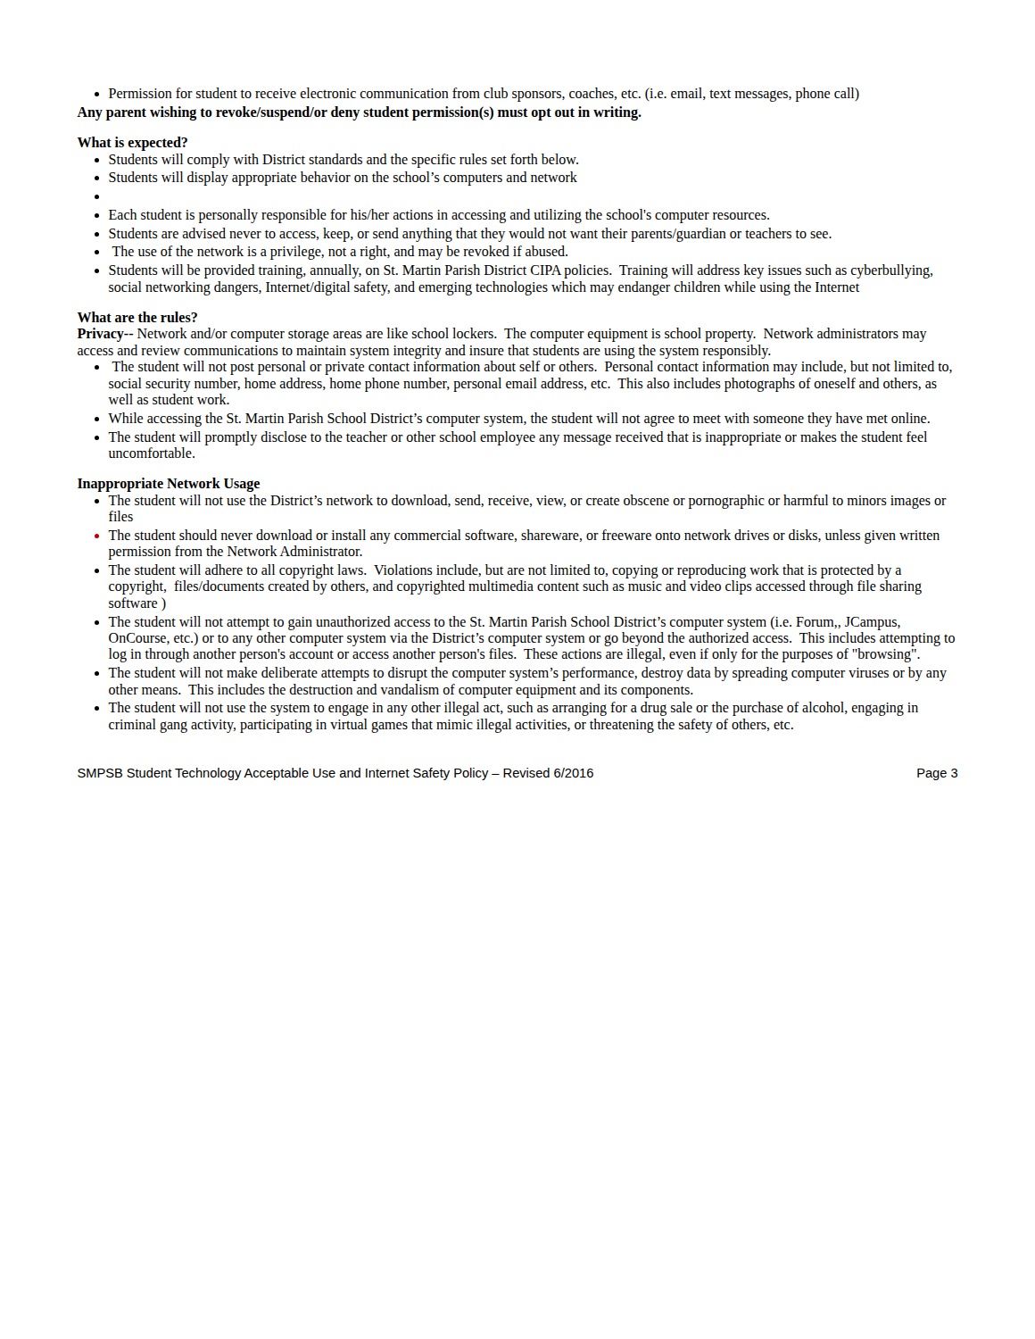Permission for student to receive electronic communication from club sponsors, coaches, etc. (i.e. email, text messages, phone call)
Any parent wishing to revoke/suspend/or deny student permission(s) must opt out in writing.
What is expected?
Students will comply with District standards and the specific rules set forth below.
Students will display appropriate behavior on the school’s computers and network
Each student is personally responsible for his/her actions in accessing and utilizing the school's computer resources.
Students are advised never to access, keep, or send anything that they would not want their parents/guardian or teachers to see.
The use of the network is a privilege, not a right, and may be revoked if abused.
Students will be provided training, annually, on St. Martin Parish District CIPA policies. Training will address key issues such as cyberbullying, social networking dangers, Internet/digital safety, and emerging technologies which may endanger children while using the Internet
What are the rules?
Privacy-- Network and/or computer storage areas are like school lockers. The computer equipment is school property. Network administrators may access and review communications to maintain system integrity and insure that students are using the system responsibly.
The student will not post personal or private contact information about self or others. Personal contact information may include, but not limited to, social security number, home address, home phone number, personal email address, etc. This also includes photographs of oneself and others, as well as student work.
While accessing the St. Martin Parish School District’s computer system, the student will not agree to meet with someone they have met online.
The student will promptly disclose to the teacher or other school employee any message received that is inappropriate or makes the student feel uncomfortable.
Inappropriate Network Usage
The student will not use the District’s network to download, send, receive, view, or create obscene or pornographic or harmful to minors images or files
The student should never download or install any commercial software, shareware, or freeware onto network drives or disks, unless given written permission from the Network Administrator.
The student will adhere to all copyright laws. Violations include, but are not limited to, copying or reproducing work that is protected by a copyright, files/documents created by others, and copyrighted multimedia content such as music and video clips accessed through file sharing software )
The student will not attempt to gain unauthorized access to the St. Martin Parish School District’s computer system (i.e. Forum,, JCampus, OnCourse, etc.) or to any other computer system via the District’s computer system or go beyond the authorized access. This includes attempting to log in through another person's account or access another person's files. These actions are illegal, even if only for the purposes of "browsing".
The student will not make deliberate attempts to disrupt the computer system’s performance, destroy data by spreading computer viruses or by any other means. This includes the destruction and vandalism of computer equipment and its components.
The student will not use the system to engage in any other illegal act, such as arranging for a drug sale or the purchase of alcohol, engaging in criminal gang activity, participating in virtual games that mimic illegal activities, or threatening the safety of others, etc.
SMPSB Student Technology Acceptable Use and Internet Safety Policy – Revised 6/2016 Page 3